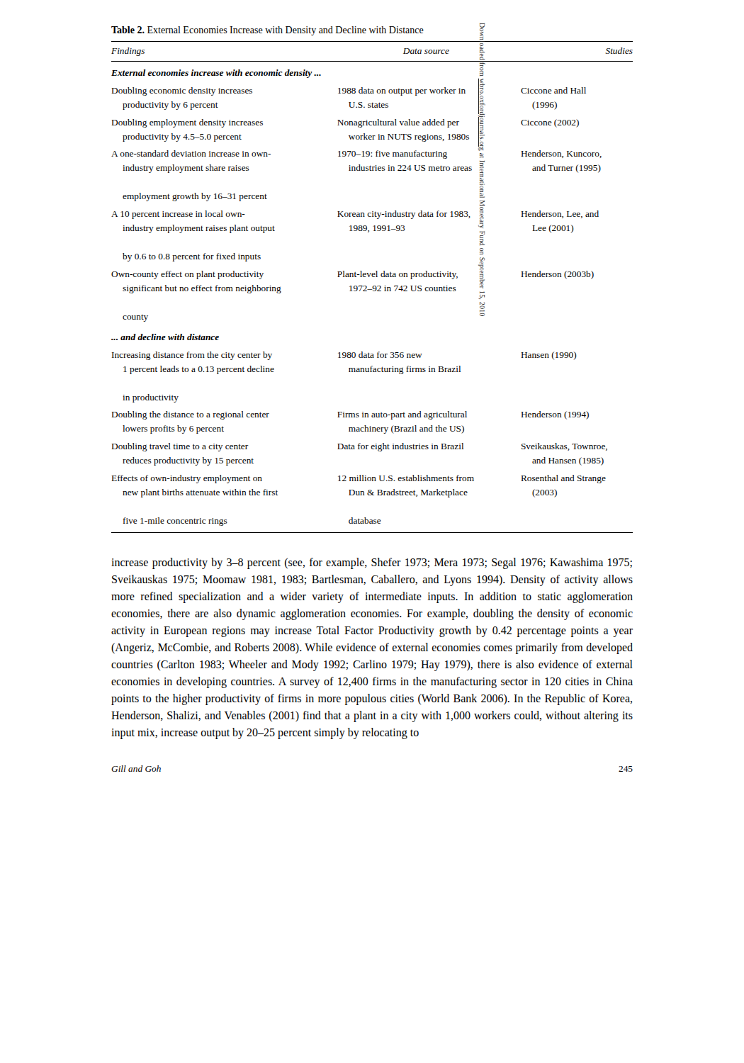Downloaded from wbro.oxfordjournals.org at International Monetary Fund on September 15, 2010
Table 2. External Economies Increase with Density and Decline with Distance
| Findings | Data source | Studies |
| --- | --- | --- |
| External economies increase with economic density ... |
| Doubling economic density increases productivity by 6 percent | 1988 data on output per worker in U.S. states | Ciccone and Hall (1996) |
| Doubling employment density increases productivity by 4.5–5.0 percent | Nonagricultural value added per worker in NUTS regions, 1980s | Ciccone (2002) |
| A one-standard deviation increase in own- industry employment share raises employment growth by 16–31 percent | 1970–19: five manufacturing industries in 224 US metro areas | Henderson, Kuncoro, and Turner (1995) |
| A 10 percent increase in local own- industry employment raises plant output by 0.6 to 0.8 percent for fixed inputs | Korean city-industry data for 1983, 1989, 1991–93 | Henderson, Lee, and Lee (2001) |
| Own-county effect on plant productivity significant but no effect from neighboring county | Plant-level data on productivity, 1972–92 in 742 US counties | Henderson (2003b) |
| ... and decline with distance |
| Increasing distance from the city center by 1 percent leads to a 0.13 percent decline in productivity | 1980 data for 356 new manufacturing firms in Brazil | Hansen (1990) |
| Doubling the distance to a regional center lowers profits by 6 percent | Firms in auto-part and agricultural machinery (Brazil and the US) | Henderson (1994) |
| Doubling travel time to a city center reduces productivity by 15 percent | Data for eight industries in Brazil | Sveikauskas, Townroe, and Hansen (1985) |
| Effects of own-industry employment on new plant births attenuate within the first five 1-mile concentric rings | 12 million U.S. establishments from Dun & Bradstreet, Marketplace database | Rosenthal and Strange (2003) |
increase productivity by 3–8 percent (see, for example, Shefer 1973; Mera 1973; Segal 1976; Kawashima 1975; Sveikauskas 1975; Moomaw 1981, 1983; Bartlesman, Caballero, and Lyons 1994). Density of activity allows more refined specialization and a wider variety of intermediate inputs. In addition to static agglomeration economies, there are also dynamic agglomeration economies. For example, doubling the density of economic activity in European regions may increase Total Factor Productivity growth by 0.42 percentage points a year (Angeriz, McCombie, and Roberts 2008). While evidence of external economies comes primarily from developed countries (Carlton 1983; Wheeler and Mody 1992; Carlino 1979; Hay 1979), there is also evidence of external economies in developing countries. A survey of 12,400 firms in the manufacturing sector in 120 cities in China points to the higher productivity of firms in more populous cities (World Bank 2006). In the Republic of Korea, Henderson, Shalizi, and Venables (2001) find that a plant in a city with 1,000 workers could, without altering its input mix, increase output by 20–25 percent simply by relocating to
Gill and Goh 245